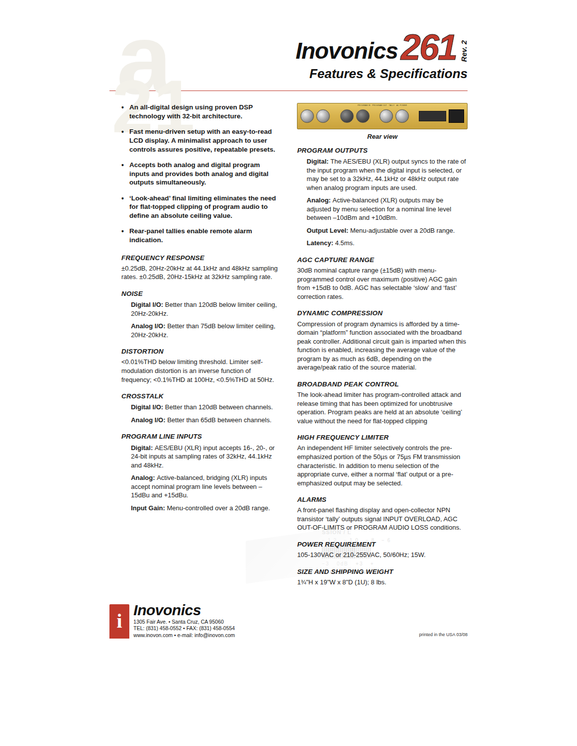a
21
Inovonics 261 Rev. 2
Features & Specifications
An all-digital design using proven DSP technology with 32-bit architecture.
Fast menu-driven setup with an easy-to-read LCD display. A minimalist approach to user controls assures positive, repeatable presets.
Accepts both analog and digital program inputs and provides both analog and digital outputs simultaneously.
‘Look-ahead’ final limiting eliminates the need for flat-topped clipping of program audio to define an absolute ceiling value.
Rear-panel tallies enable remote alarm indication.
FREQUENCY RESPONSE
±0.25dB, 20Hz-20kHz at 44.1kHz and 48kHz sampling rates. ±0.25dB, 20Hz-15kHz at 32kHz sampling rate.
NOISE
Digital I/O:
Better than 120dB below limiter ceiling, 20Hz-20kHz.
Analog I/O:
Better than 75dB below limiter ceiling, 20Hz-20kHz.
DISTORTION
<0.01%THD below limiting threshold. Limiter self-modulation distortion is an inverse function of frequency; <0.1%THD at 100Hz, <0.5%THD at 50Hz.
CROSSTALK
Digital I/O:
Better than 120dB between channels.
Analog I/O:
Better than 65dB between channels.
PROGRAM LINE INPUTS
Digital:
AES/EBU (XLR) input accepts 16-, 20-, or 24-bit inputs at sampling rates of 32kHz, 44.1kHz and 48kHz.
Analog:
Active-balanced, bridging (XLR) inputs accept nominal program line levels between –15dBu and +15dBu.
Input Gain:
Menu-controlled over a 20dB range.
PROGRAM IN PROGRAM OUT TALLY AC POWER
Rear view
PROGRAM OUTPUTS
Digital:
The AES/EBU (XLR) output syncs to the rate of the input program when the digital input is selected, or may be set to a 32kHz, 44.1kHz or 48kHz output rate when analog program inputs are used.
Analog:
Active-balanced (XLR) outputs may be adjusted by menu selection for a nominal line level between –10dBm and +10dBm.
Output Level:
Menu-adjustable over a 20dB range.
Latency:
4.5ms.
AGC CAPTURE RANGE
30dB nominal capture range (±15dB) with menu-programmed control over maximum (positive) AGC gain from +15dB to 0dB. AGC has selectable ‘slow’ and ‘fast’ correction rates.
DYNAMIC COMPRESSION
Compression of program dynamics is afforded by a time-domain “platform” function associated with the broadband peak controller. Additional circuit gain is imparted when this function is enabled, increasing the average value of the program by as much as 6dB, depending on the average/peak ratio of the source material.
BROADBAND PEAK CONTROL
The look-ahead limiter has program-controlled attack and release timing that has been optimized for unobtrusive operation. Program peaks are held at an absolute ‘ceiling’ value without the need for flat-topped clipping
HIGH FREQUENCY LIMITER
An independent HF limiter selectively controls the pre-emphasized portion of the 50µs or 75µs FM transmission characteristic. In addition to menu selection of the appropriate curve, either a normal ‘flat’ output or a pre-emphasized output may be selected.
ALARMS
A front-panel flashing display and open-collector NPN transistor ‘tally’ outputs signal INPUT OVERLOAD, AGC OUT-OF-LIMITS or PROGRAM AUDIO LOSS conditions.
POWER REQUIREMENT
105-130VAC or 210-255VAC, 50/60Hz; 15W.
SIZE AND SHIPPING WEIGHT
1¾"H x 19"W x 8"D (1U); 8 lbs.
SSION / L
−12 −10 −8 −6
−3 0dB +3 +
G C G A I N
Inovonics
1305 Fair Ave. • Santa Cruz, CA 95060
TEL: (831) 458-0552 • FAX: (831) 458-0554
www.inovon.com • e-mail: info@inovon.com
printed in the USA 03/08